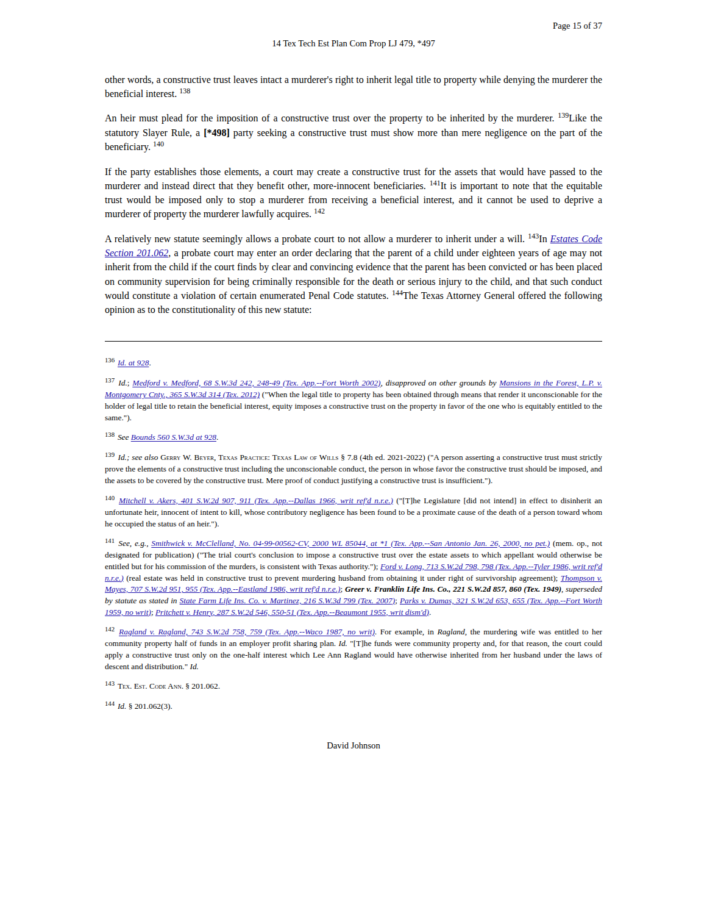Page 15 of 37
14 Tex Tech Est Plan Com Prop LJ 479, *497
other words, a constructive trust leaves intact a murderer's right to inherit legal title to property while denying the murderer the beneficial interest. 138
An heir must plead for the imposition of a constructive trust over the property to be inherited by the murderer. 139Like the statutory Slayer Rule, a [*498] party seeking a constructive trust must show more than mere negligence on the part of the beneficiary. 140
If the party establishes those elements, a court may create a constructive trust for the assets that would have passed to the murderer and instead direct that they benefit other, more-innocent beneficiaries. 141It is important to note that the equitable trust would be imposed only to stop a murderer from receiving a beneficial interest, and it cannot be used to deprive a murderer of property the murderer lawfully acquires. 142
A relatively new statute seemingly allows a probate court to not allow a murderer to inherit under a will. 143In Estates Code Section 201.062, a probate court may enter an order declaring that the parent of a child under eighteen years of age may not inherit from the child if the court finds by clear and convincing evidence that the parent has been convicted or has been placed on community supervision for being criminally responsible for the death or serious injury to the child, and that such conduct would constitute a violation of certain enumerated Penal Code statutes. 144The Texas Attorney General offered the following opinion as to the constitutionality of this new statute:
136 Id. at 928.
137 Id.; Medford v. Medford, 68 S.W.3d 242, 248-49 (Tex. App.--Fort Worth 2002), disapproved on other grounds by Mansions in the Forest, L.P. v. Montgomery Cnty., 365 S.W.3d 314 (Tex. 2012) ("When the legal title to property has been obtained through means that render it unconscionable for the holder of legal title to retain the beneficial interest, equity imposes a constructive trust on the property in favor of the one who is equitably entitled to the same.").
138 See Bounds 560 S.W.3d at 928.
139 Id.; see also Gerry W. Beyer, Texas Practice: Texas Law of Wills § 7.8 (4th ed. 2021-2022) ("A person asserting a constructive trust must strictly prove the elements of a constructive trust including the unconscionable conduct, the person in whose favor the constructive trust should be imposed, and the assets to be covered by the constructive trust. Mere proof of conduct justifying a constructive trust is insufficient.").
140 Mitchell v. Akers, 401 S.W.2d 907, 911 (Tex. App.--Dallas 1966, writ ref'd n.r.e.) ("[T]he Legislature [did not intend] in effect to disinherit an unfortunate heir, innocent of intent to kill, whose contributory negligence has been found to be a proximate cause of the death of a person toward whom he occupied the status of an heir.").
141 See, e.g., Smithwick v. McClelland, No. 04-99-00562-CV, 2000 WL 85044, at *1 (Tex. App.--San Antonio Jan. 26, 2000, no pet.) (mem. op., not designated for publication) ("The trial court's conclusion to impose a constructive trust over the estate assets to which appellant would otherwise be entitled but for his commission of the murders, is consistent with Texas authority."); Ford v. Long, 713 S.W.2d 798, 798 (Tex. App.--Tyler 1986, writ ref'd n.r.e.) (real estate was held in constructive trust to prevent murdering husband from obtaining it under right of survivorship agreement); Thompson v. Mayes, 707 S.W.2d 951, 955 (Tex. App.--Eastland 1986, writ ref'd n.r.e.); Greer v. Franklin Life Ins. Co., 221 S.W.2d 857, 860 (Tex. 1949), superseded by statute as stated in State Farm Life Ins. Co. v. Martinez, 216 S.W.3d 799 (Tex. 2007); Parks v. Dumas, 321 S.W.2d 653, 655 (Tex. App.--Fort Worth 1959, no writ); Pritchett v. Henry, 287 S.W.2d 546, 550-51 (Tex. App.--Beaumont 1955, writ dism'd).
142 Ragland v. Ragland, 743 S.W.2d 758, 759 (Tex. App.--Waco 1987, no writ). For example, in Ragland, the murdering wife was entitled to her community property half of funds in an employer profit sharing plan. Id. "[T]he funds were community property and, for that reason, the court could apply a constructive trust only on the one-half interest which Lee Ann Ragland would have otherwise inherited from her husband under the laws of descent and distribution." Id.
143 Tex. Est. Code Ann. § 201.062.
144 Id. § 201.062(3).
David Johnson